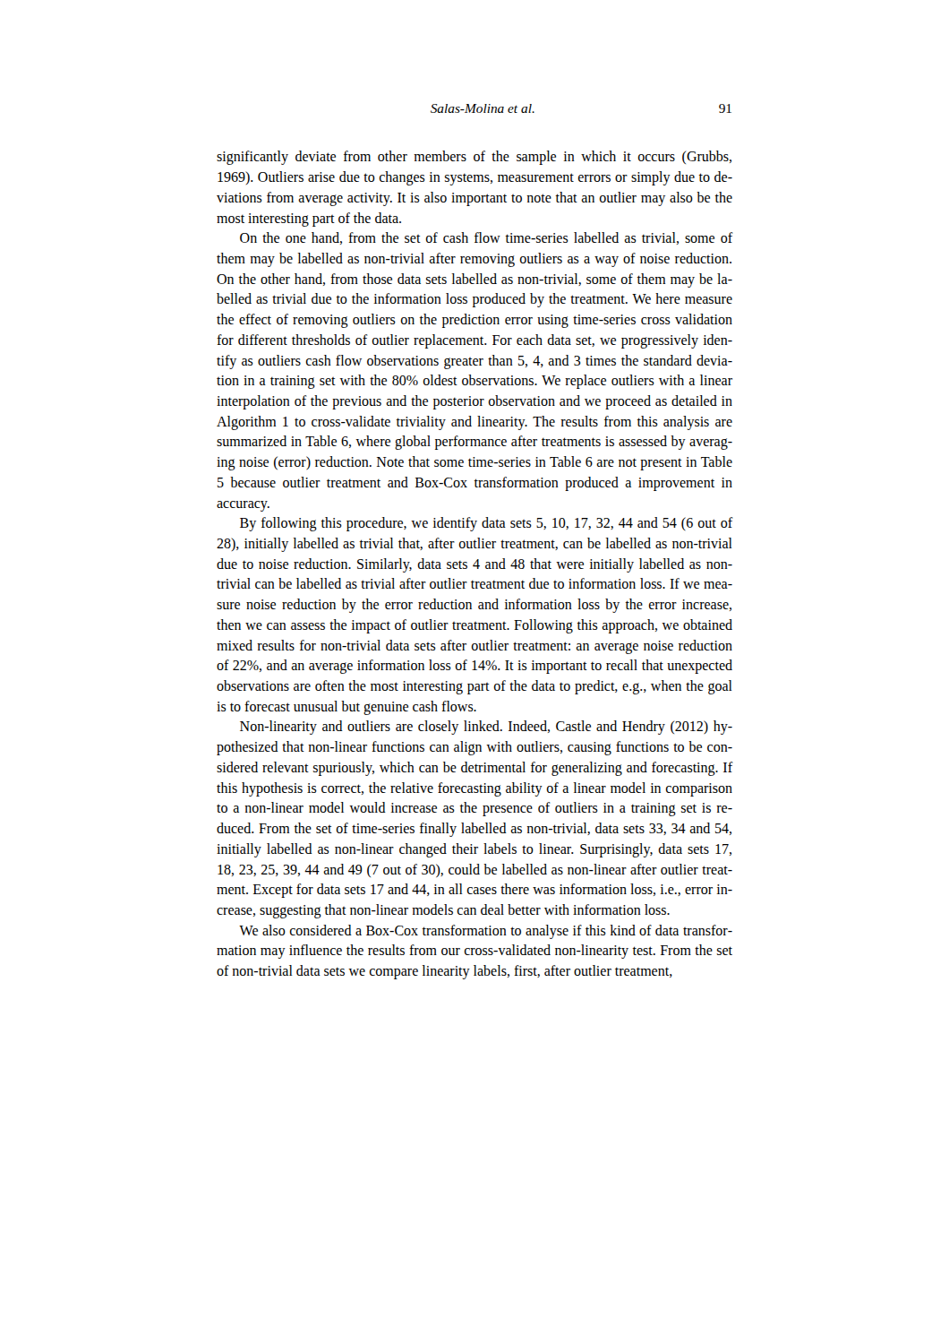Salas-Molina et al. 91
significantly deviate from other members of the sample in which it occurs (Grubbs, 1969). Outliers arise due to changes in systems, measurement errors or simply due to deviations from average activity. It is also important to note that an outlier may also be the most interesting part of the data.
On the one hand, from the set of cash flow time-series labelled as trivial, some of them may be labelled as non-trivial after removing outliers as a way of noise reduction. On the other hand, from those data sets labelled as non-trivial, some of them may be labelled as trivial due to the information loss produced by the treatment. We here measure the effect of removing outliers on the prediction error using time-series cross validation for different thresholds of outlier replacement. For each data set, we progressively identify as outliers cash flow observations greater than 5, 4, and 3 times the standard deviation in a training set with the 80% oldest observations. We replace outliers with a linear interpolation of the previous and the posterior observation and we proceed as detailed in Algorithm 1 to cross-validate triviality and linearity. The results from this analysis are summarized in Table 6, where global performance after treatments is assessed by averaging noise (error) reduction. Note that some time-series in Table 6 are not present in Table 5 because outlier treatment and Box-Cox transformation produced a improvement in accuracy.
By following this procedure, we identify data sets 5, 10, 17, 32, 44 and 54 (6 out of 28), initially labelled as trivial that, after outlier treatment, can be labelled as non-trivial due to noise reduction. Similarly, data sets 4 and 48 that were initially labelled as non-trivial can be labelled as trivial after outlier treatment due to information loss. If we measure noise reduction by the error reduction and information loss by the error increase, then we can assess the impact of outlier treatment. Following this approach, we obtained mixed results for non-trivial data sets after outlier treatment: an average noise reduction of 22%, and an average information loss of 14%. It is important to recall that unexpected observations are often the most interesting part of the data to predict, e.g., when the goal is to forecast unusual but genuine cash flows.
Non-linearity and outliers are closely linked. Indeed, Castle and Hendry (2012) hypothesized that non-linear functions can align with outliers, causing functions to be considered relevant spuriously, which can be detrimental for generalizing and forecasting. If this hypothesis is correct, the relative forecasting ability of a linear model in comparison to a non-linear model would increase as the presence of outliers in a training set is reduced. From the set of time-series finally labelled as non-trivial, data sets 33, 34 and 54, initially labelled as non-linear changed their labels to linear. Surprisingly, data sets 17, 18, 23, 25, 39, 44 and 49 (7 out of 30), could be labelled as non-linear after outlier treatment. Except for data sets 17 and 44, in all cases there was information loss, i.e., error increase, suggesting that non-linear models can deal better with information loss.
We also considered a Box-Cox transformation to analyse if this kind of data transformation may influence the results from our cross-validated non-linearity test. From the set of non-trivial data sets we compare linearity labels, first, after outlier treatment,